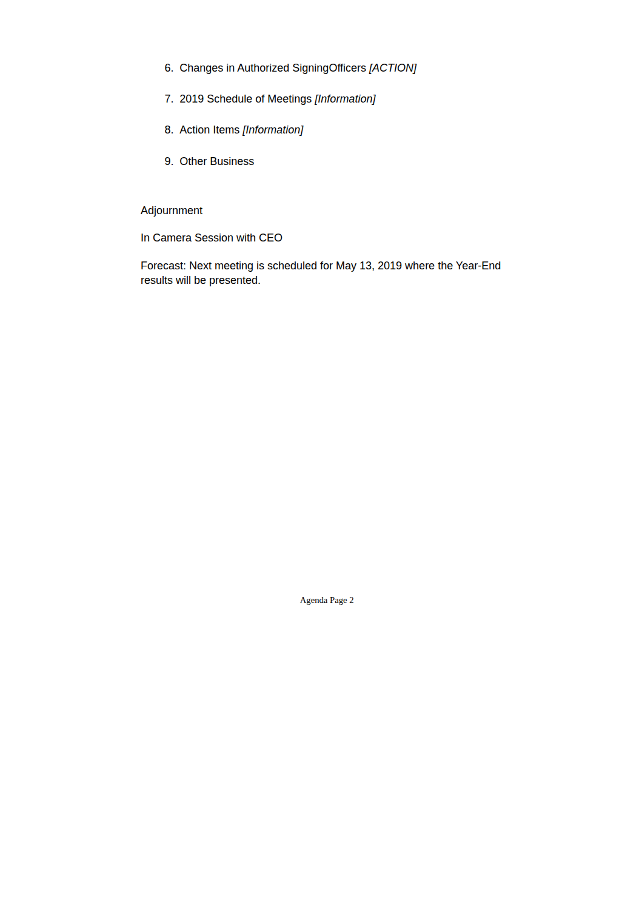6. Changes in Authorized SigningOfficers [ACTION]
7. 2019 Schedule of Meetings [Information]
8. Action Items [Information]
9. Other Business
Adjournment
In Camera Session with CEO
Forecast: Next meeting is scheduled for May 13, 2019 where the Year-End results will be presented.
Agenda Page 2